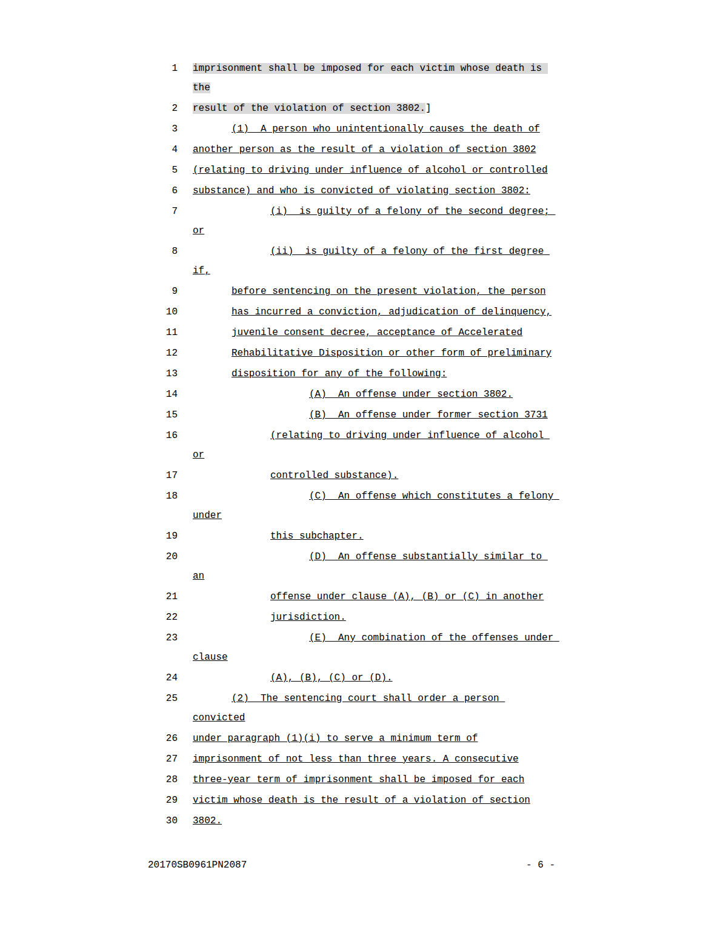| 1 | imprisonment shall be imposed for each victim whose death is the |
| 2 | result of the violation of section 3802. ] |
| 3 | (1) A person who unintentionally causes the death of |
| 4 | another person as the result of a violation of section 3802 |
| 5 | (relating to driving under influence of alcohol or controlled |
| 6 | substance) and who is convicted of violating section 3802: |
| 7 | (i) is guilty of a felony of the second degree; or |
| 8 | (ii) is guilty of a felony of the first degree if, |
| 9 | before sentencing on the present violation, the person |
| 10 | has incurred a conviction, adjudication of delinquency, |
| 11 | juvenile consent decree, acceptance of Accelerated |
| 12 | Rehabilitative Disposition or other form of preliminary |
| 13 | disposition for any of the following: |
| 14 | (A) An offense under section 3802. |
| 15 | (B) An offense under former section 3731 |
| 16 | (relating to driving under influence of alcohol or |
| 17 | controlled substance). |
| 18 | (C) An offense which constitutes a felony under |
| 19 | this subchapter. |
| 20 | (D) An offense substantially similar to an |
| 21 | offense under clause (A), (B) or (C) in another |
| 22 | jurisdiction. |
| 23 | (E) Any combination of the offenses under clause |
| 24 | (A), (B), (C) or (D). |
| 25 | (2) The sentencing court shall order a person convicted |
| 26 | under paragraph (1)(i) to serve a minimum term of |
| 27 | imprisonment of not less than three years. A consecutive |
| 28 | three-year term of imprisonment shall be imposed for each |
| 29 | victim whose death is the result of a violation of section |
| 30 | 3802. |
20170SB0961PN2087 - 6 -